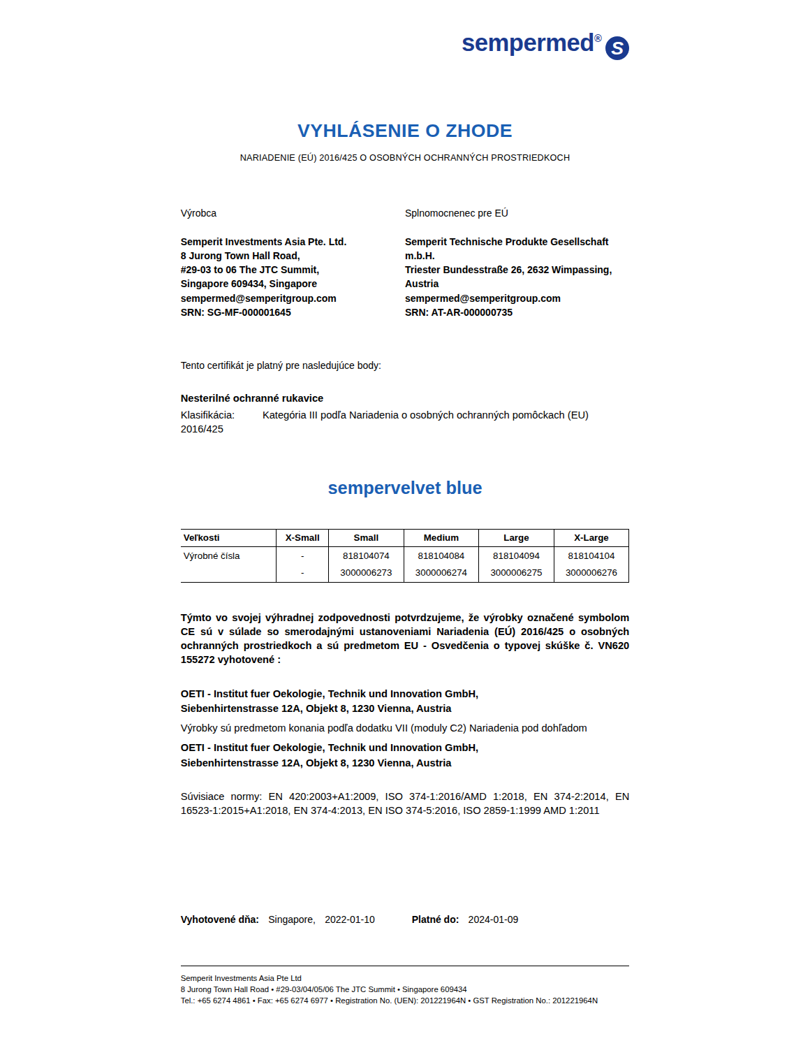sempermed®S
VYHLÁSENIE O ZHODE
NARIADENIE (EÚ) 2016/425 O OSOBNÝCH OCHRANNÝCH PROSTRIEDKOCH
| Výrobca | Splnomocnenec pre EÚ |
| Semperit Investments Asia Pte. Ltd. 8 Jurong Town Hall Road, #29-03 to 06 The JTC Summit, Singapore 609434, Singapore sempermed@semperitgroup.com SRN: SG-MF-000001645 | Semperit Technische Produkte Gesellschaft m.b.H. Triester Bundesstraße 26, 2632 Wimpassing, Austria sempermed@semperitgroup.com SRN: AT-AR-000000735 |
Tento certifikát je platný pre nasledujúce body:
Nesterilné ochranné rukavice
Klasifikácia: Kategória III podľa Nariadenia o osobných ochranných pomôckach (EU) 2016/425
sempervelvet blue
| Veľkosti | X-Small | Small | Medium | Large | X-Large |
| --- | --- | --- | --- | --- | --- |
| Výrobné čísla | - | 818104074 | 818104084 | 818104094 | 818104104 |
| | - | 3000006273 | 3000006274 | 3000006275 | 3000006276 |
Týmto vo svojej výhradnej zodpovednosti potvrdzujeme, že výrobky označené symbolom CE sú v súlade so smerodajnými ustanoveniami Nariadenia (EÚ) 2016/425 o osobných ochranných prostriedkoch a sú predmetom EU - Osvedčenia o typovej skúške č. VN620 155272 vyhotovené :
OETI - Institut fuer Oekologie, Technik und Innovation GmbH,
Siebenhirtenstrasse 12A, Objekt 8, 1230 Vienna, Austria
Výrobky sú predmetom konania podľa dodatku VII (moduly C2) Nariadenia pod dohľadom
OETI - Institut fuer Oekologie, Technik und Innovation GmbH,
Siebenhirtenstrasse 12A, Objekt 8, 1230 Vienna, Austria
Súvisiace normy: EN 420:2003+A1:2009, ISO 374-1:2016/AMD 1:2018, EN 374-2:2014, EN 16523-1:2015+A1:2018, EN 374-4:2013, EN ISO 374-5:2016, ISO 2859-1:1999 AMD 1:2011
| Vyhotovené dňa: | Singapore, | 2022-01-10 | Platné do: | 2024-01-09 |
Semperit Investments Asia Pte Ltd
8 Jurong Town Hall Road • #29-03/04/05/06 The JTC Summit • Singapore 609434
Tel.: +65 6274 4861 • Fax: +65 6274 6977 • Registration No. (UEN): 201221964N • GST Registration No.: 201221964N